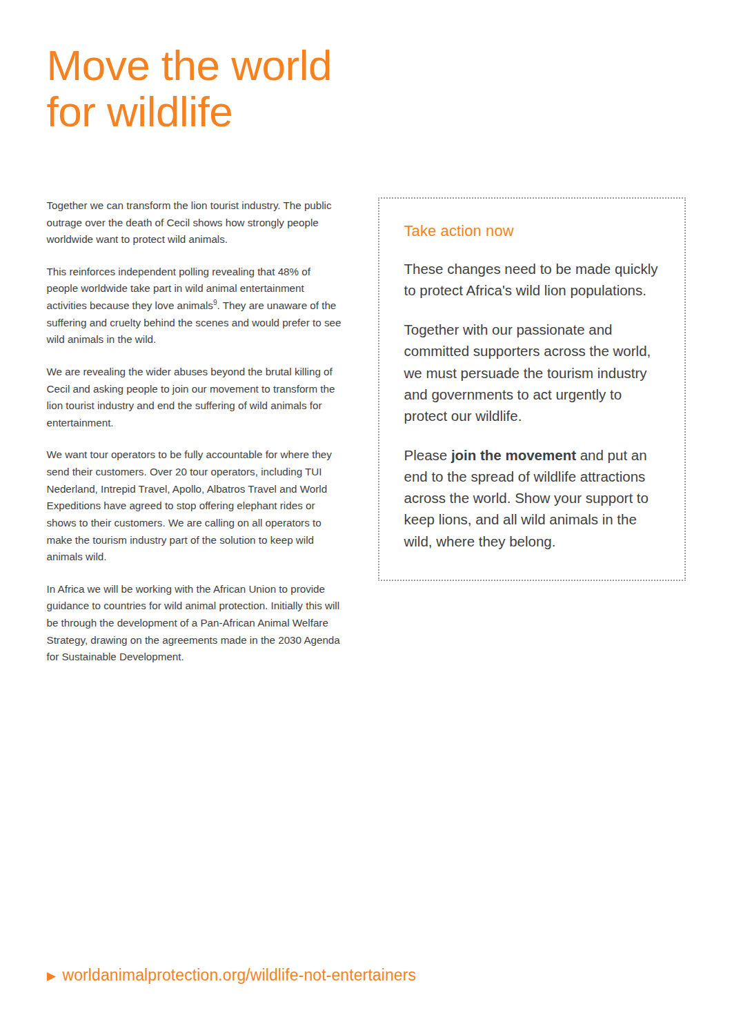Move the world
for wildlife
Together we can transform the lion tourist industry. The public outrage over the death of Cecil shows how strongly people worldwide want to protect wild animals.
This reinforces independent polling revealing that 48% of people worldwide take part in wild animal entertainment activities because they love animals9. They are unaware of the suffering and cruelty behind the scenes and would prefer to see wild animals in the wild.
We are revealing the wider abuses beyond the brutal killing of Cecil and asking people to join our movement to transform the lion tourist industry and end the suffering of wild animals for entertainment.
We want tour operators to be fully accountable for where they send their customers. Over 20 tour operators, including TUI Nederland, Intrepid Travel, Apollo, Albatros Travel and World Expeditions have agreed to stop offering elephant rides or shows to their customers. We are calling on all operators to make the tourism industry part of the solution to keep wild animals wild.
In Africa we will be working with the African Union to provide guidance to countries for wild animal protection. Initially this will be through the development of a Pan-African Animal Welfare Strategy, drawing on the agreements made in the 2030 Agenda for Sustainable Development.
Take action now
These changes need to be made quickly to protect Africa's wild lion populations.
Together with our passionate and committed supporters across the world, we must persuade the tourism industry and governments to act urgently to protect our wildlife.
Please join the movement and put an end to the spread of wildlife attractions across the world. Show your support to keep lions, and all wild animals in the wild, where they belong.
▶ worldanimalprotection.org/wildlife-not-entertainers